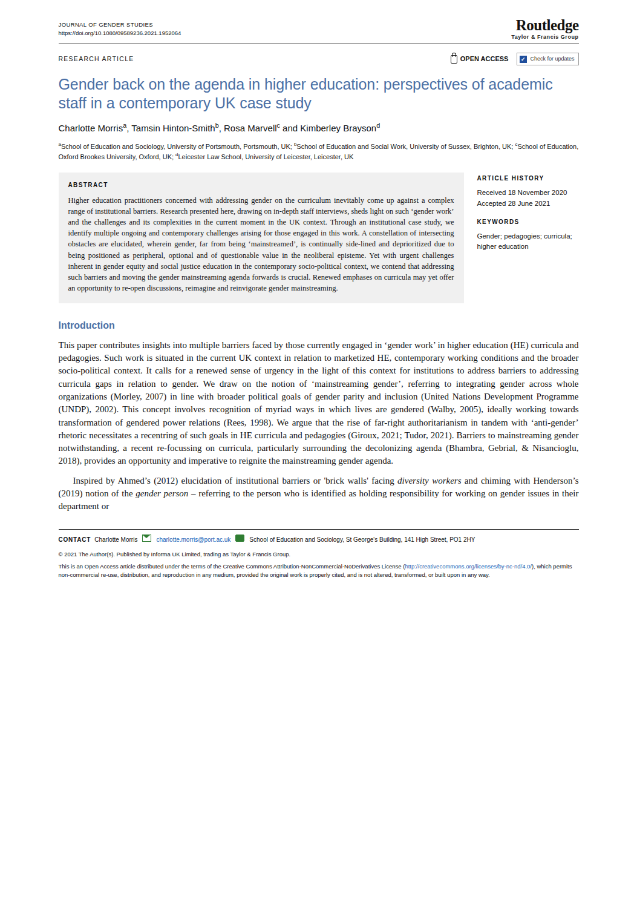JOURNAL OF GENDER STUDIES
https://doi.org/10.1080/09589236.2021.1952064
Routledge
Taylor & Francis Group
RESEARCH ARTICLE
OPEN ACCESS ✓Check for updates
Gender back on the agenda in higher education: perspectives of academic staff in a contemporary UK case study
Charlotte Morrisa, Tamsin Hinton-Smithb, Rosa Marvellc and Kimberley Braysond
aSchool of Education and Sociology, University of Portsmouth, Portsmouth, UK; bSchool of Education and Social Work, University of Sussex, Brighton, UK; cSchool of Education, Oxford Brookes University, Oxford, UK; dLeicester Law School, University of Leicester, Leicester, UK
ABSTRACT
Higher education practitioners concerned with addressing gender on the curriculum inevitably come up against a complex range of institutional barriers. Research presented here, drawing on in-depth staff interviews, sheds light on such ‘gender work’ and the challenges and its complexities in the current moment in the UK context. Through an institutional case study, we identify multiple ongoing and contemporary challenges arising for those engaged in this work. A constellation of intersecting obstacles are elucidated, wherein gender, far from being ‘mainstreamed’, is continually side-lined and deprioritized due to being positioned as peripheral, optional and of questionable value in the neoliberal episteme. Yet with urgent challenges inherent in gender equity and social justice education in the contemporary socio-political context, we contend that addressing such barriers and moving the gender mainstreaming agenda forwards is crucial. Renewed emphases on curricula may yet offer an opportunity to re-open discussions, reimagine and reinvigorate gender mainstreaming.
ARTICLE HISTORY
Received 18 November 2020
Accepted 28 June 2021
KEYWORDS
Gender; pedagogies; curricula; higher education
Introduction
This paper contributes insights into multiple barriers faced by those currently engaged in ‘gender work’ in higher education (HE) curricula and pedagogies. Such work is situated in the current UK context in relation to marketized HE, contemporary working conditions and the broader socio-political context. It calls for a renewed sense of urgency in the light of this context for institutions to address barriers to addressing curricula gaps in relation to gender. We draw on the notion of ‘mainstreaming gender’, referring to integrating gender across whole organizations (Morley, 2007) in line with broader political goals of gender parity and inclusion (United Nations Development Programme (UNDP), 2002). This concept involves recognition of myriad ways in which lives are gendered (Walby, 2005), ideally working towards transformation of gendered power relations (Rees, 1998). We argue that the rise of far-right authoritarianism in tandem with ‘anti-gender’ rhetoric necessitates a recentring of such goals in HE curricula and pedagogies (Giroux, 2021; Tudor, 2021). Barriers to mainstreaming gender notwithstanding, a recent re-focussing on curricula, particularly surrounding the decolonizing agenda (Bhambra, Gebrial, & Nisancioglu, 2018), provides an opportunity and imperative to reignite the mainstreaming gender agenda.
Inspired by Ahmed’s (2012) elucidation of institutional barriers or 'brick walls' facing diversity workers and chiming with Henderson’s (2019) notion of the gender person – referring to the person who is identified as holding responsibility for working on gender issues in their department or
CONTACT Charlotte Morris charlotte.morris@port.ac.uk School of Education and Sociology, St George's Building, 141 High Street, PO1 2HY
© 2021 The Author(s). Published by Informa UK Limited, trading as Taylor & Francis Group.
This is an Open Access article distributed under the terms of the Creative Commons Attribution-NonCommercial-NoDerivatives License (http://creativecommons.org/licenses/by-nc-nd/4.0/), which permits non-commercial re-use, distribution, and reproduction in any medium, provided the original work is properly cited, and is not altered, transformed, or built upon in any way.